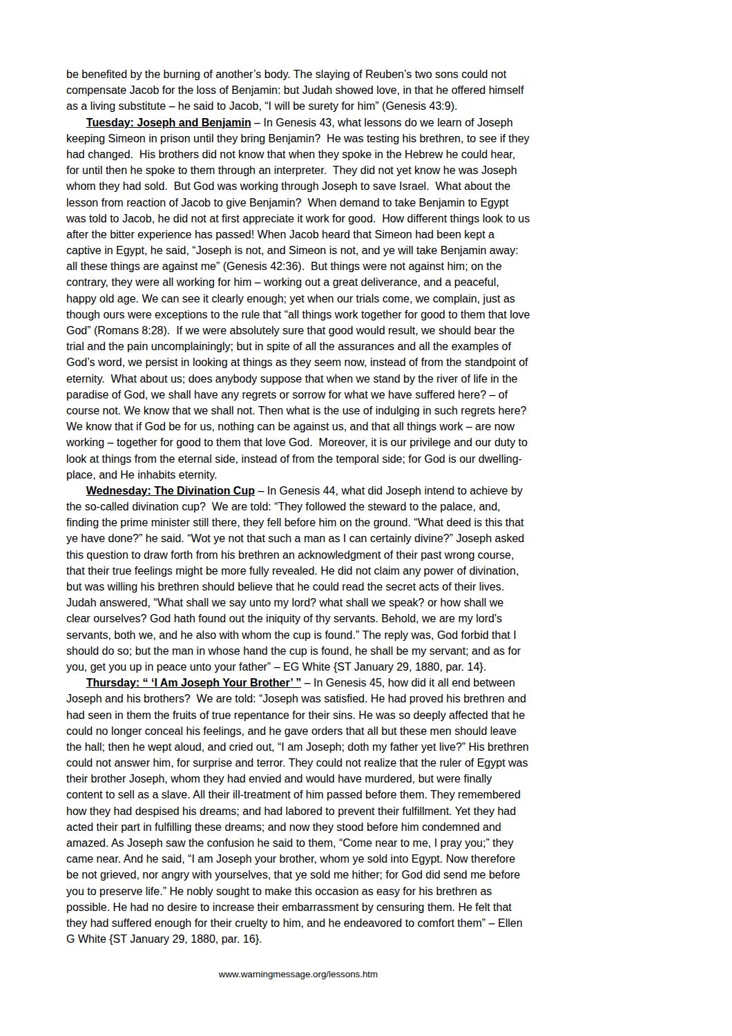be benefited by the burning of another’s body. The slaying of Reuben’s two sons could not compensate Jacob for the loss of Benjamin: but Judah showed love, in that he offered himself as a living substitute – he said to Jacob, “I will be surety for him” (Genesis 43:9).
Tuesday: Joseph and Benjamin – In Genesis 43, what lessons do we learn of Joseph keeping Simeon in prison until they bring Benjamin? He was testing his brethren, to see if they had changed. His brothers did not know that when they spoke in the Hebrew he could hear, for until then he spoke to them through an interpreter. They did not yet know he was Joseph whom they had sold. But God was working through Joseph to save Israel. What about the lesson from reaction of Jacob to give Benjamin? When demand to take Benjamin to Egypt was told to Jacob, he did not at first appreciate it work for good. How different things look to us after the bitter experience has passed! When Jacob heard that Simeon had been kept a captive in Egypt, he said, “Joseph is not, and Simeon is not, and ye will take Benjamin away: all these things are against me” (Genesis 42:36). But things were not against him; on the contrary, they were all working for him – working out a great deliverance, and a peaceful, happy old age. We can see it clearly enough; yet when our trials come, we complain, just as though ours were exceptions to the rule that “all things work together for good to them that love God” (Romans 8:28). If we were absolutely sure that good would result, we should bear the trial and the pain uncomplainingly; but in spite of all the assurances and all the examples of God’s word, we persist in looking at things as they seem now, instead of from the standpoint of eternity. What about us; does anybody suppose that when we stand by the river of life in the paradise of God, we shall have any regrets or sorrow for what we have suffered here? – of course not. We know that we shall not. Then what is the use of indulging in such regrets here? We know that if God be for us, nothing can be against us, and that all things work – are now working – together for good to them that love God. Moreover, it is our privilege and our duty to look at things from the eternal side, instead of from the temporal side; for God is our dwelling-place, and He inhabits eternity.
Wednesday: The Divination Cup – In Genesis 44, what did Joseph intend to achieve by the so-called divination cup? We are told: “They followed the steward to the palace, and, finding the prime minister still there, they fell before him on the ground. “What deed is this that ye have done?” he said. “Wot ye not that such a man as I can certainly divine?” Joseph asked this question to draw forth from his brethren an acknowledgment of their past wrong course, that their true feelings might be more fully revealed. He did not claim any power of divination, but was willing his brethren should believe that he could read the secret acts of their lives. Judah answered, “What shall we say unto my lord? what shall we speak? or how shall we clear ourselves? God hath found out the iniquity of thy servants. Behold, we are my lord's servants, both we, and he also with whom the cup is found.” The reply was, God forbid that I should do so; but the man in whose hand the cup is found, he shall be my servant; and as for you, get you up in peace unto your father” – EG White {ST January 29, 1880, par. 14}.
Thursday: “ ‘I Am Joseph Your Brother’ ” – In Genesis 45, how did it all end between Joseph and his brothers? We are told: “Joseph was satisfied. He had proved his brethren and had seen in them the fruits of true repentance for their sins. He was so deeply affected that he could no longer conceal his feelings, and he gave orders that all but these men should leave the hall; then he wept aloud, and cried out, “I am Joseph; doth my father yet live?” His brethren could not answer him, for surprise and terror. They could not realize that the ruler of Egypt was their brother Joseph, whom they had envied and would have murdered, but were finally content to sell as a slave. All their ill-treatment of him passed before them. They remembered how they had despised his dreams; and had labored to prevent their fulfillment. Yet they had acted their part in fulfilling these dreams; and now they stood before him condemned and amazed. As Joseph saw the confusion he said to them, “Come near to me, I pray you;” they came near. And he said, “I am Joseph your brother, whom ye sold into Egypt. Now therefore be not grieved, nor angry with yourselves, that ye sold me hither; for God did send me before you to preserve life.” He nobly sought to make this occasion as easy for his brethren as possible. He had no desire to increase their embarrassment by censuring them. He felt that they had suffered enough for their cruelty to him, and he endeavored to comfort them” – Ellen G White {ST January 29, 1880, par. 16}.
www.warningmessage.org/lessons.htm